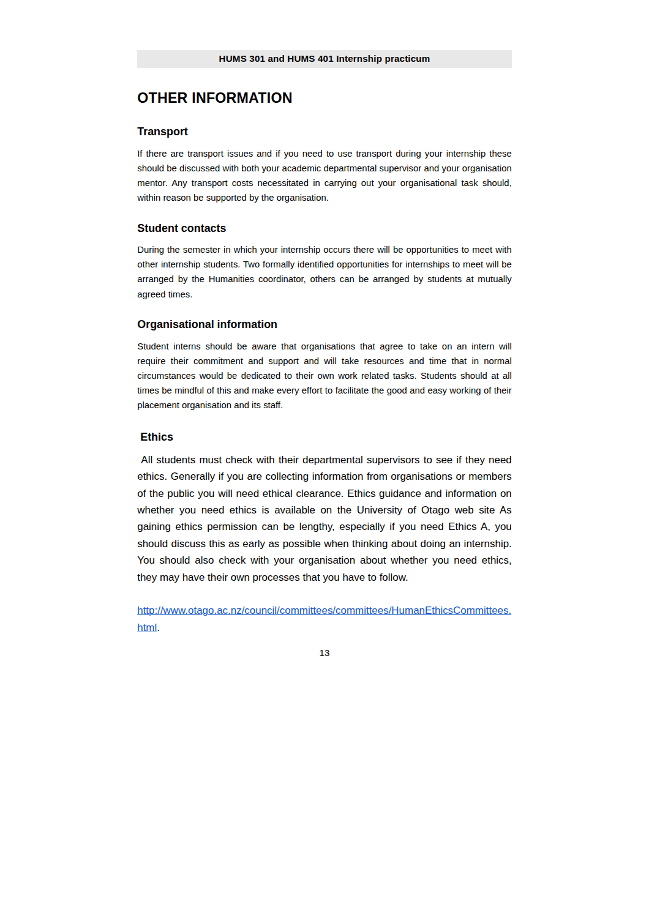HUMS 301 and HUMS 401 Internship practicum
OTHER INFORMATION
Transport
If there are transport issues and if you need to use transport during your internship these should be discussed with both your academic departmental supervisor and your organisation mentor. Any transport costs necessitated in carrying out your organisational task should, within reason be supported by the organisation.
Student contacts
During the semester in which your internship occurs there will be opportunities to meet with other internship students. Two formally identified opportunities for internships to meet will be arranged by the Humanities coordinator, others can be arranged by students at mutually agreed times.
Organisational information
Student interns should be aware that organisations that agree to take on an intern will require their commitment and support and will take resources and time that in normal circumstances would be dedicated to their own work related tasks. Students should at all times be mindful of this and make every effort to facilitate the good and easy working of their placement organisation and its staff.
Ethics
All students must check with their departmental supervisors to see if they need ethics. Generally if you are collecting information from organisations or members of the public you will need ethical clearance. Ethics guidance and information on whether you need ethics is available on the University of Otago web site As gaining ethics permission can be lengthy, especially if you need Ethics A, you should discuss this as early as possible when thinking about doing an internship. You should also check with your organisation about whether you need ethics, they may have their own processes that you have to follow.
http://www.otago.ac.nz/council/committees/committees/HumanEthicsCommittees.html.
13